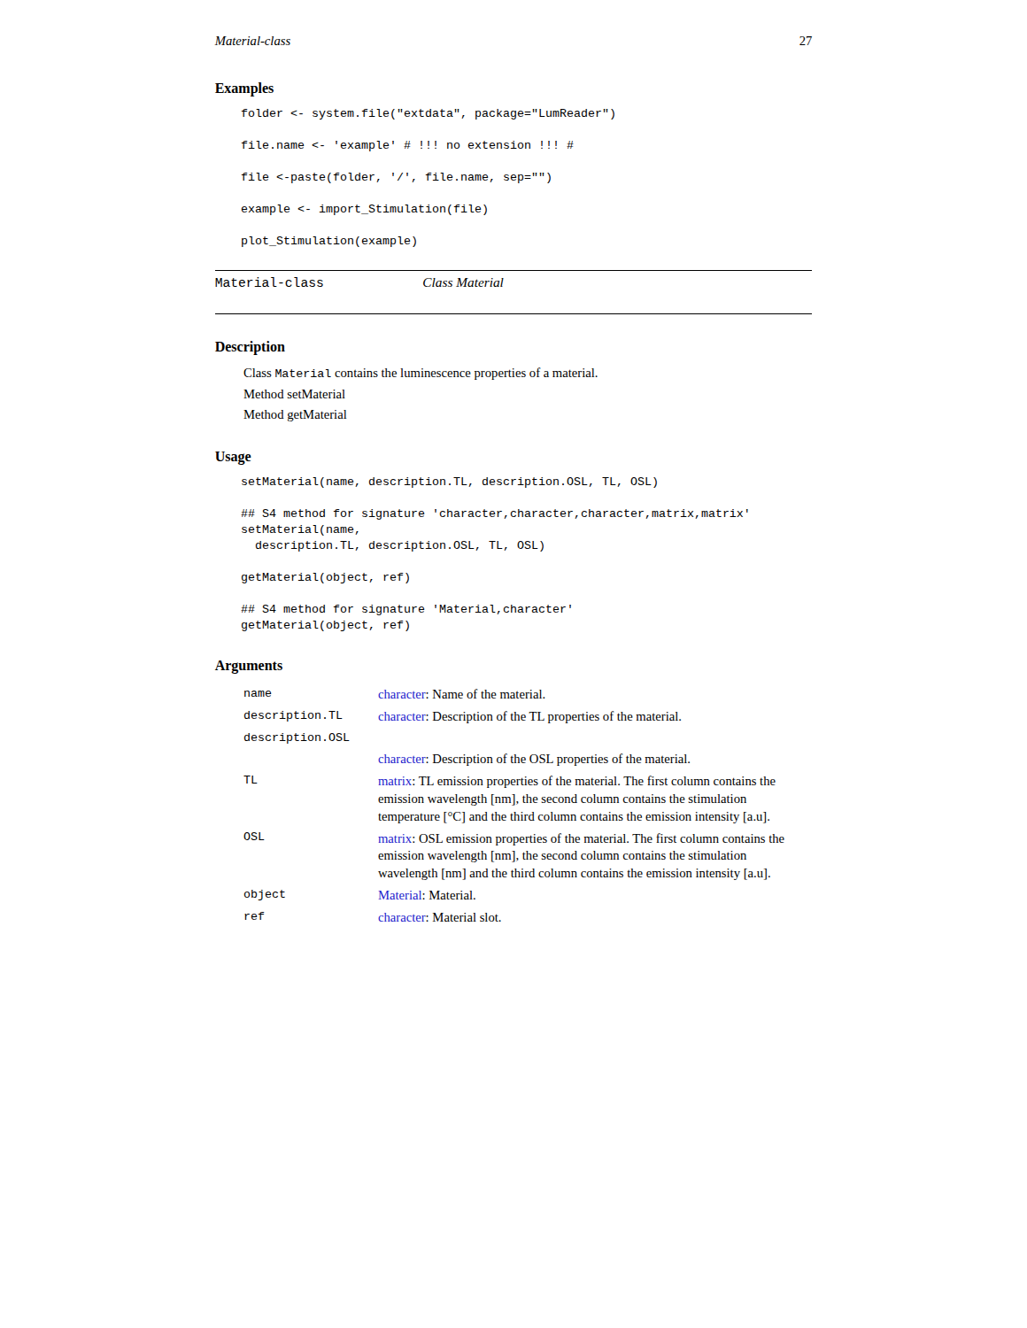Material-class 27
Examples
folder <- system.file("extdata", package="LumReader")

file.name <- 'example' # !!! no extension !!! #

file <-paste(folder, '/', file.name, sep="")

example <- import_Stimulation(file)

plot_Stimulation(example)
Material-class Class Material
Description
Class Material contains the luminescence properties of a material.
Method setMaterial
Method getMaterial
Usage
setMaterial(name, description.TL, description.OSL, TL, OSL)

## S4 method for signature 'character,character,character,matrix,matrix'
setMaterial(name,
  description.TL, description.OSL, TL, OSL)

getMaterial(object, ref)

## S4 method for signature 'Material,character'
getMaterial(object, ref)
Arguments
| name | character : Name of the material. |
| description.TL | character : Description of the TL properties of the material. |
| description.OSL | |
| | character : Description of the OSL properties of the material. |
| TL | matrix : TL emission properties of the material. The first column contains the emission wavelength [nm], the second column contains the stimulation temperature [°C] and the third column contains the emission intensity [a.u]. |
| OSL | matrix : OSL emission properties of the material. The first column contains the emission wavelength [nm], the second column contains the stimulation wavelength [nm] and the third column contains the emission intensity [a.u]. |
| object | Material : Material. |
| ref | character : Material slot. |